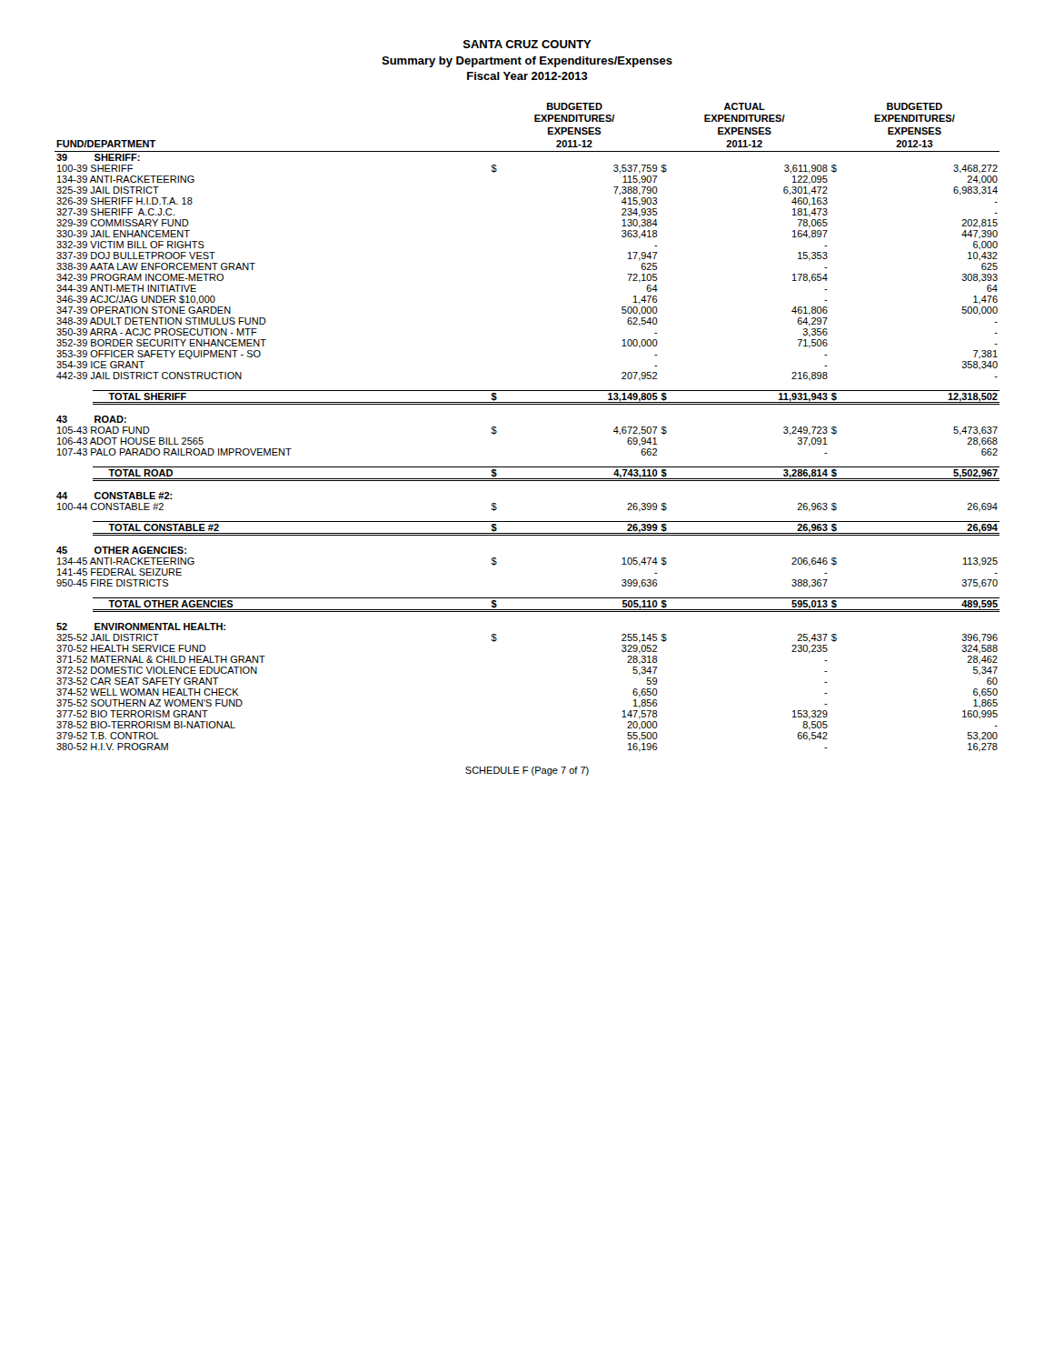SANTA CRUZ COUNTY
Summary by Department of Expenditures/Expenses
Fiscal Year 2012-2013
| | BUDGETED EXPENDITURES/ EXPENSES | ACTUAL EXPENDITURES/ EXPENSES | BUDGETED EXPENDITURES/ EXPENSES |
| --- | --- | --- | --- |
| FUND/DEPARTMENT | 2011-12 | 2011-12 | 2012-13 |
| 39 | SHERIFF: | |
| 100-39 SHERIFF | $ | 3,537,759 | $ | 3,611,908 | $ | 3,468,272 |
| 134-39 ANTI-RACKETEERING | | 115,907 | | 122,095 | | 24,000 |
| 325-39 JAIL DISTRICT | | 7,388,790 | | 6,301,472 | | 6,983,314 |
| 326-39 SHERIFF H.I.D.T.A. 18 | | 415,903 | | 460,163 | | - |
| 327-39 SHERIFF A.C.J.C. | | 234,935 | | 181,473 | | - |
| 329-39 COMMISSARY FUND | | 130,384 | | 78,065 | | 202,815 |
| 330-39 JAIL ENHANCEMENT | | 363,418 | | 164,897 | | 447,390 |
| 332-39 VICTIM BILL OF RIGHTS | | - | | - | | 6,000 |
| 337-39 DOJ BULLETPROOF VEST | | 17,947 | | 15,353 | | 10,432 |
| 338-39 AATA LAW ENFORCEMENT GRANT | | 625 | | - | | 625 |
| 342-39 PROGRAM INCOME-METRO | | 72,105 | | 178,654 | | 308,393 |
| 344-39 ANTI-METH INITIATIVE | | 64 | | - | | 64 |
| 346-39 ACJC/JAG UNDER $10,000 | | 1,476 | | - | | 1,476 |
| 347-39 OPERATION STONE GARDEN | | 500,000 | | 461,806 | | 500,000 |
| 348-39 ADULT DETENTION STIMULUS FUND | | 62,540 | | 64,297 | | - |
| 350-39 ARRA - ACJC PROSECUTION - MTF | | - | | 3,356 | | - |
| 352-39 BORDER SECURITY ENHANCEMENT | | 100,000 | | 71,506 | | - |
| 353-39 OFFICER SAFETY EQUIPMENT - SO | | - | | - | | 7,381 |
| 354-39 ICE GRANT | | - | | - | | 358,340 |
| 442-39 JAIL DISTRICT CONSTRUCTION | | 207,952 | | 216,898 | | - |
| | TOTAL SHERIFF | $ | 13,149,805 | $ | 11,931,943 | $ | 12,318,502 |
| 43 | ROAD: | |
| 105-43 ROAD FUND | $ | 4,672,507 | $ | 3,249,723 | $ | 5,473,637 |
| 106-43 ADOT HOUSE BILL 2565 | | 69,941 | | 37,091 | | 28,668 |
| 107-43 PALO PARADO RAILROAD IMPROVEMENT | | 662 | | - | | 662 |
| | TOTAL ROAD | $ | 4,743,110 | $ | 3,286,814 | $ | 5,502,967 |
| 44 | CONSTABLE #2: | |
| 100-44 CONSTABLE #2 | $ | 26,399 | $ | 26,963 | $ | 26,694 |
| | TOTAL CONSTABLE #2 | $ | 26,399 | $ | 26,963 | $ | 26,694 |
| 45 | OTHER AGENCIES: | |
| 134-45 ANTI-RACKETEERING | $ | 105,474 | $ | 206,646 | $ | 113,925 |
| 141-45 FEDERAL SEIZURE | | - | | - | | - |
| 950-45 FIRE DISTRICTS | | 399,636 | | 388,367 | | 375,670 |
| | TOTAL OTHER AGENCIES | $ | 505,110 | $ | 595,013 | $ | 489,595 |
| 52 | ENVIRONMENTAL HEALTH: | |
| 325-52 JAIL DISTRICT | $ | 255,145 | $ | 25,437 | $ | 396,796 |
| 370-52 HEALTH SERVICE FUND | | 329,052 | | 230,235 | | 324,588 |
| 371-52 MATERNAL & CHILD HEALTH GRANT | | 28,318 | | - | | 28,462 |
| 372-52 DOMESTIC VIOLENCE EDUCATION | | 5,347 | | - | | 5,347 |
| 373-52 CAR SEAT SAFETY GRANT | | 59 | | - | | 60 |
| 374-52 WELL WOMAN HEALTH CHECK | | 6,650 | | - | | 6,650 |
| 375-52 SOUTHERN AZ WOMEN'S FUND | | 1,856 | | - | | 1,865 |
| 377-52 BIO TERRORISM GRANT | | 147,578 | | 153,329 | | 160,995 |
| 378-52 BIO-TERRORISM BI-NATIONAL | | 20,000 | | 8,505 | | - |
| 379-52 T.B. CONTROL | | 55,500 | | 66,542 | | 53,200 |
| 380-52 H.I.V. PROGRAM | | 16,196 | | - | | 16,278 |
SCHEDULE F (Page 7 of 7)